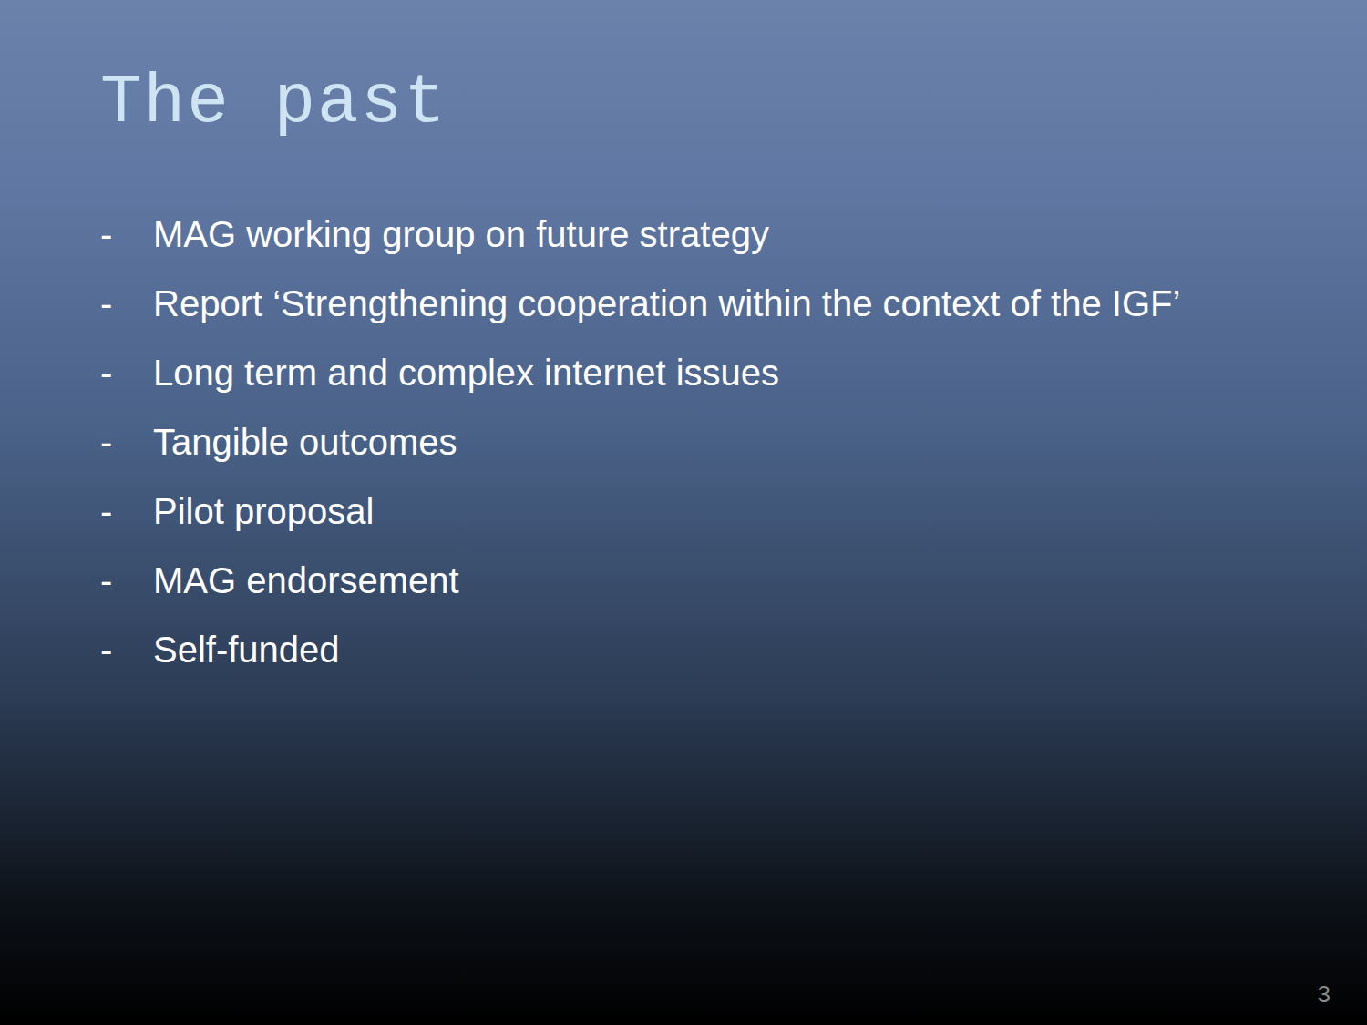The past
MAG working group on future strategy
Report ‘Strengthening cooperation within the context of the IGF’
Long term and complex internet issues
Tangible outcomes
Pilot proposal
MAG endorsement
Self-funded
3